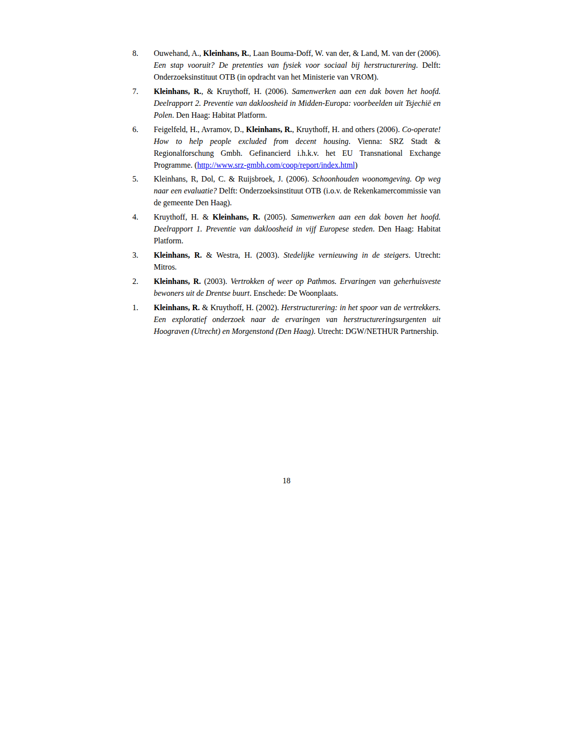8. Ouwehand, A., Kleinhans, R., Laan Bouma-Doff, W. van der, & Land, M. van der (2006). Een stap vooruit? De pretenties van fysiek voor sociaal bij herstructurering. Delft: Onderzoeksinstituut OTB (in opdracht van het Ministerie van VROM).
7. Kleinhans, R., & Kruythoff, H. (2006). Samenwerken aan een dak boven het hoofd. Deelrapport 2. Preventie van dakloosheid in Midden-Europa: voorbeelden uit Tsjechië en Polen. Den Haag: Habitat Platform.
6. Feigelfeld, H., Avramov, D., Kleinhans, R., Kruythoff, H. and others (2006). Co-operate! How to help people excluded from decent housing. Vienna: SRZ Stadt & Regionalforschung Gmbh. Gefinancierd i.h.k.v. het EU Transnational Exchange Programme. (http://www.srz-gmbh.com/coop/report/index.html)
5. Kleinhans, R, Dol, C. & Ruijsbroek, J. (2006). Schoonhouden woonomgeving. Op weg naar een evaluatie? Delft: Onderzoeksinstituut OTB (i.o.v. de Rekenkamercommissie van de gemeente Den Haag).
4. Kruythoff, H. & Kleinhans, R. (2005). Samenwerken aan een dak boven het hoofd. Deelrapport 1. Preventie van dakloosheid in vijf Europese steden. Den Haag: Habitat Platform.
3. Kleinhans, R. & Westra, H. (2003). Stedelijke vernieuwing in de steigers. Utrecht: Mitros.
2. Kleinhans, R. (2003). Vertrokken of weer op Pathmos. Ervaringen van geherhuisveste bewoners uit de Drentse buurt. Enschede: De Woonplaats.
1. Kleinhans, R. & Kruythoff, H. (2002). Herstructurering: in het spoor van de vertrekkers. Een exploratief onderzoek naar de ervaringen van herstructureringsurgenten uit Hoograven (Utrecht) en Morgenstond (Den Haag). Utrecht: DGW/NETHUR Partnership.
18